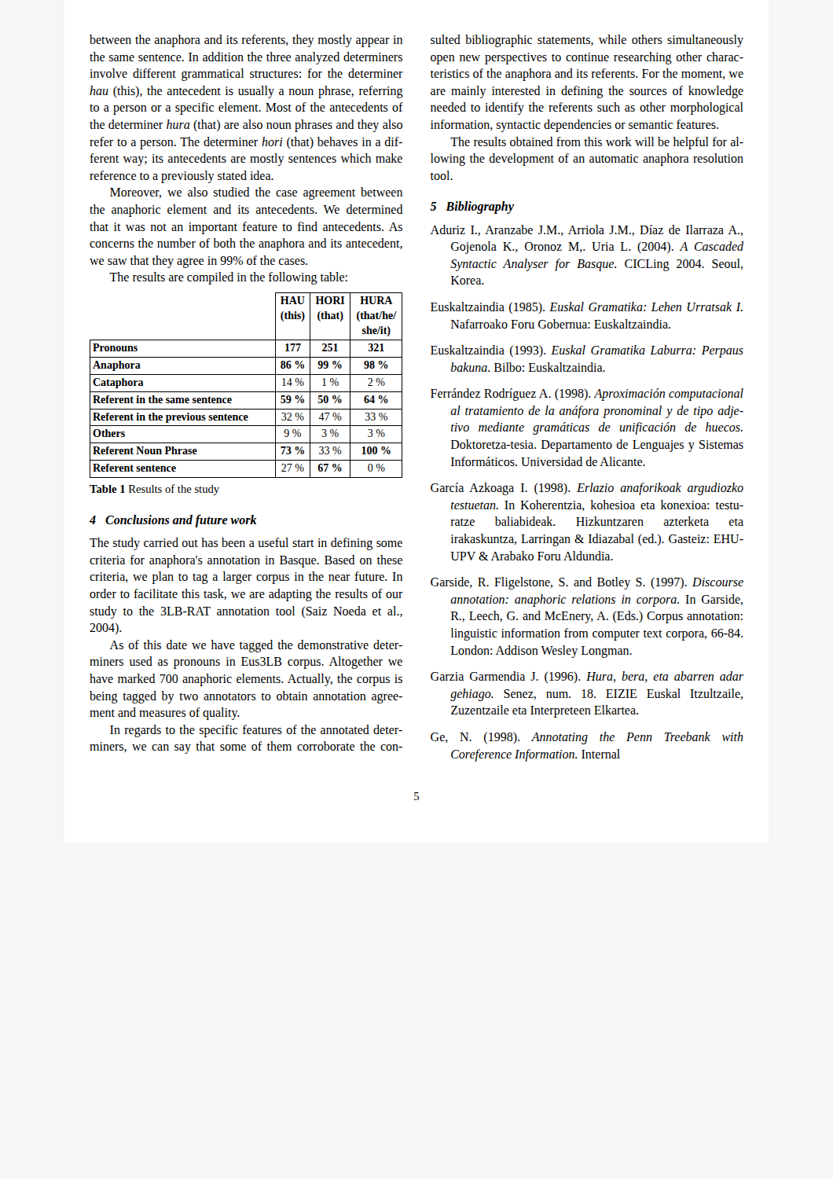between the anaphora and its referents, they mostly appear in the same sentence. In addition the three analyzed determiners involve different grammatical structures: for the determiner hau (this), the antecedent is usually a noun phrase, referring to a person or a specific element. Most of the antecedents of the determiner hura (that) are also noun phrases and they also refer to a person. The determiner hori (that) behaves in a different way; its antecedents are mostly sentences which make reference to a previously stated idea.
Moreover, we also studied the case agreement between the anaphoric element and its antecedents. We determined that it was not an important feature to find antecedents. As concerns the number of both the anaphora and its antecedent, we saw that they agree in 99% of the cases.
The results are compiled in the following table:
Table 1 Results of the study
| | HAU (this) | HORI (that) | HURA (that/he/ she/it) |
| --- | --- | --- | --- |
| Pronouns | 177 | 251 | 321 |
| Anaphora | 86 % | 99 % | 98 % |
| Cataphora | 14 % | 1 % | 2 % |
| Referent in the same sentence | 59 % | 50 % | 64 % |
| Referent in the previous sentence | 32 % | 47 % | 33 % |
| Others | 9 % | 3 % | 3 % |
| Referent Noun Phrase | 73 % | 33 % | 100 % |
| Referent sentence | 27 % | 67 % | 0 % |
4 Conclusions and future work
The study carried out has been a useful start in defining some criteria for anaphora's annotation in Basque. Based on these criteria, we plan to tag a larger corpus in the near future. In order to facilitate this task, we are adapting the results of our study to the 3LB-RAT annotation tool (Saiz Noeda et al., 2004).
As of this date we have tagged the demonstrative determiners used as pronouns in Eus3LB corpus. Altogether we have marked 700 anaphoric elements. Actually, the corpus is being tagged by two annotators to obtain annotation agreement and measures of quality.
In regards to the specific features of the annotated determiners, we can say that some of them corroborate the consulted bibliographic statements, while others simultaneously open new perspectives to continue researching other characteristics of the anaphora and its referents. For the moment, we are mainly interested in defining the sources of knowledge needed to identify the referents such as other morphological information, syntactic dependencies or semantic features.
The results obtained from this work will be helpful for allowing the development of an automatic anaphora resolution tool.
5 Bibliography
Aduriz I., Aranzabe J.M., Arriola J.M., Díaz de Ilarraza A., Gojenola K., Oronoz M,. Uria L. (2004). A Cascaded Syntactic Analyser for Basque. CICLing 2004. Seoul, Korea.
Euskaltzaindia (1985). Euskal Gramatika: Lehen Urratsak I. Nafarroako Foru Gobernua: Euskaltzaindia.
Euskaltzaindia (1993). Euskal Gramatika Laburra: Perpaus bakuna. Bilbo: Euskaltzaindia.
Ferrández Rodríguez A. (1998). Aproximación computacional al tratamiento de la anáfora pronominal y de tipo adjetivo mediante gramáticas de unificación de huecos. Doktoretza-tesia. Departamento de Lenguajes y Sistemas Informáticos. Universidad de Alicante.
García Azkoaga I. (1998). Erlazio anaforikoak argudiozko testuetan. In Koherentzia, kohesioa eta konexioa: testuratze baliabideak. Hizkuntzaren azterketa eta irakaskuntza, Larringan & Idiazabal (ed.). Gasteiz: EHU-UPV & Arabako Foru Aldundia.
Garside, R. Fligelstone, S. and Botley S. (1997). Discourse annotation: anaphoric relations in corpora. In Garside, R., Leech, G. and McEnery, A. (Eds.) Corpus annotation: linguistic information from computer text corpora, 66-84. London: Addison Wesley Longman.
Garzia Garmendia J. (1996). Hura, bera, eta abarren adar gehiago. Senez, num. 18. EIZIE Euskal Itzultzaile, Zuzentzaile eta Interpreteen Elkartea.
Ge, N. (1998). Annotating the Penn Treebank with Coreference Information. Internal
5